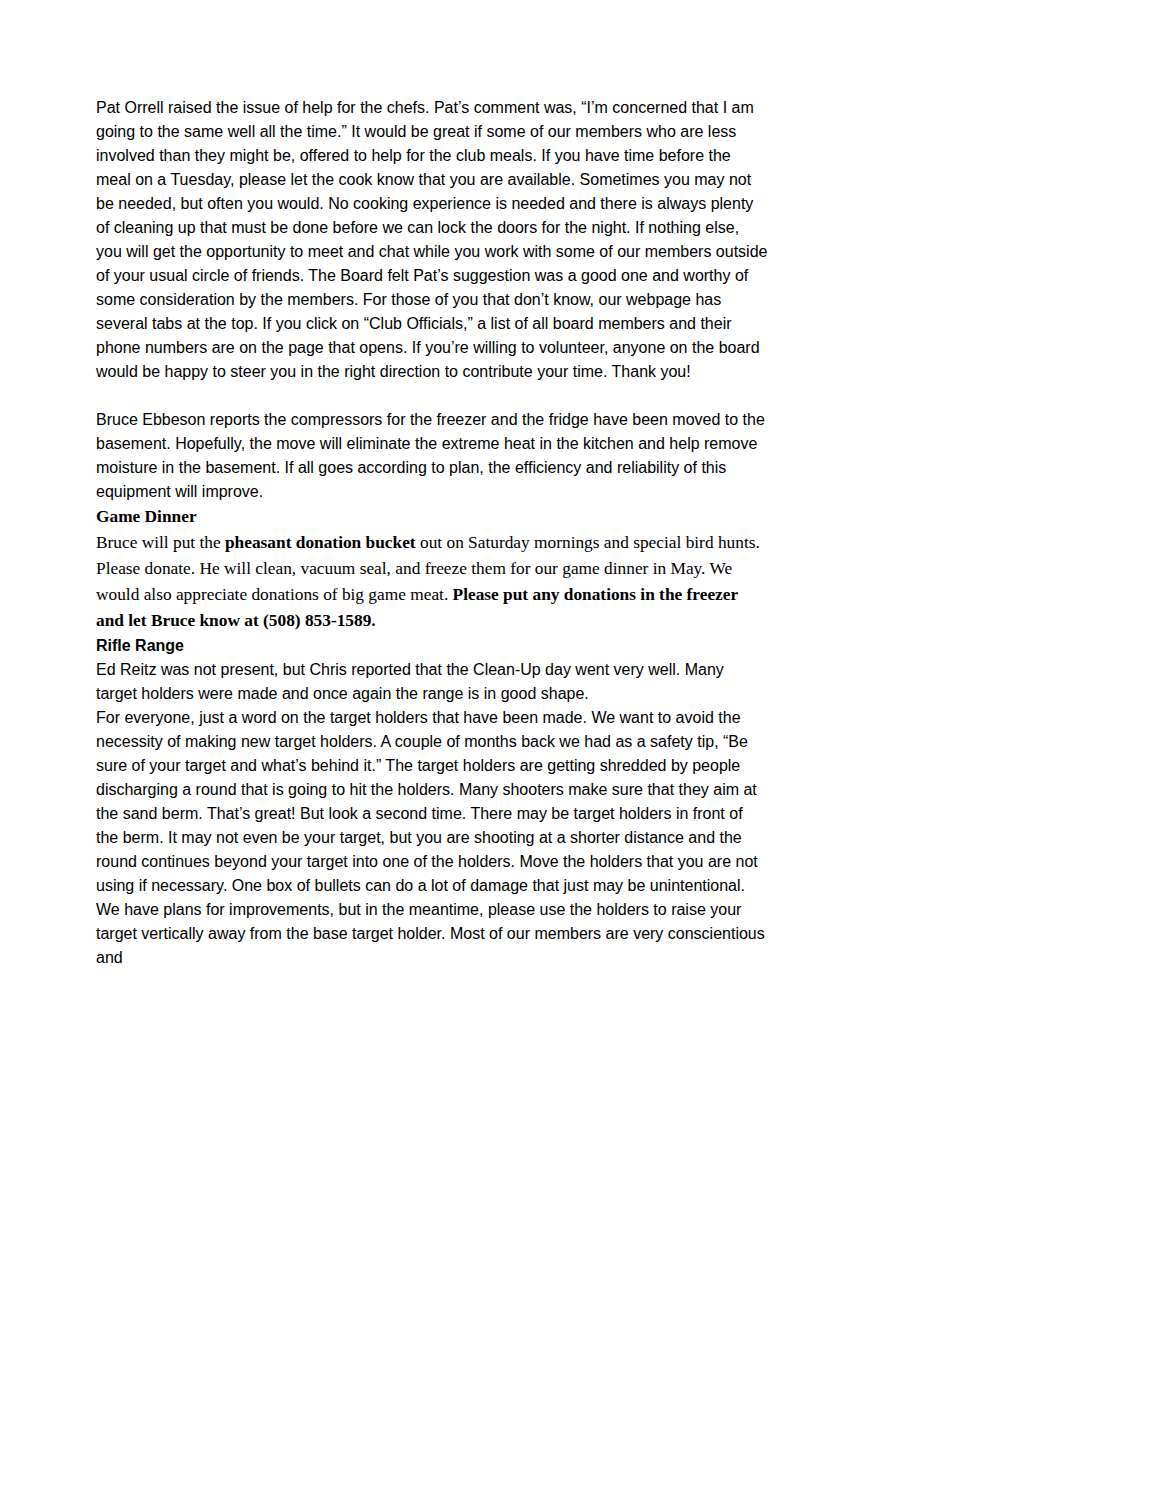Pat Orrell raised the issue of help for the chefs. Pat’s comment was, “I’m concerned that I am going to the same well all the time.” It would be great if some of our members who are less involved than they might be, offered to help for the club meals. If you have time before the meal on a Tuesday, please let the cook know that you are available. Sometimes you may not be needed, but often you would. No cooking experience is needed and there is always plenty of cleaning up that must be done before we can lock the doors for the night. If nothing else, you will get the opportunity to meet and chat while you work with some of our members outside of your usual circle of friends. The Board felt Pat’s suggestion was a good one and worthy of some consideration by the members. For those of you that don’t know, our webpage has several tabs at the top. If you click on “Club Officials,” a list of all board members and their phone numbers are on the page that opens. If you’re willing to volunteer, anyone on the board would be happy to steer you in the right direction to contribute your time. Thank you!
Bruce Ebbeson reports the compressors for the freezer and the fridge have been moved to the basement. Hopefully, the move will eliminate the extreme heat in the kitchen and help remove moisture in the basement. If all goes according to plan, the efficiency and reliability of this equipment will improve.
Game Dinner
Bruce will put the pheasant donation bucket out on Saturday mornings and special bird hunts. Please donate. He will clean, vacuum seal, and freeze them for our game dinner in May. We would also appreciate donations of big game meat. Please put any donations in the freezer and let Bruce know at (508) 853-1589.
Rifle Range
Ed Reitz was not present, but Chris reported that the Clean-Up day went very well. Many target holders were made and once again the range is in good shape.
For everyone, just a word on the target holders that have been made. We want to avoid the necessity of making new target holders. A couple of months back we had as a safety tip, “Be sure of your target and what’s behind it.” The target holders are getting shredded by people discharging a round that is going to hit the holders. Many shooters make sure that they aim at the sand berm. That’s great! But look a second time. There may be target holders in front of the berm. It may not even be your target, but you are shooting at a shorter distance and the round continues beyond your target into one of the holders. Move the holders that you are not using if necessary. One box of bullets can do a lot of damage that just may be unintentional. We have plans for improvements, but in the meantime, please use the holders to raise your target vertically away from the base target holder. Most of our members are very conscientious and